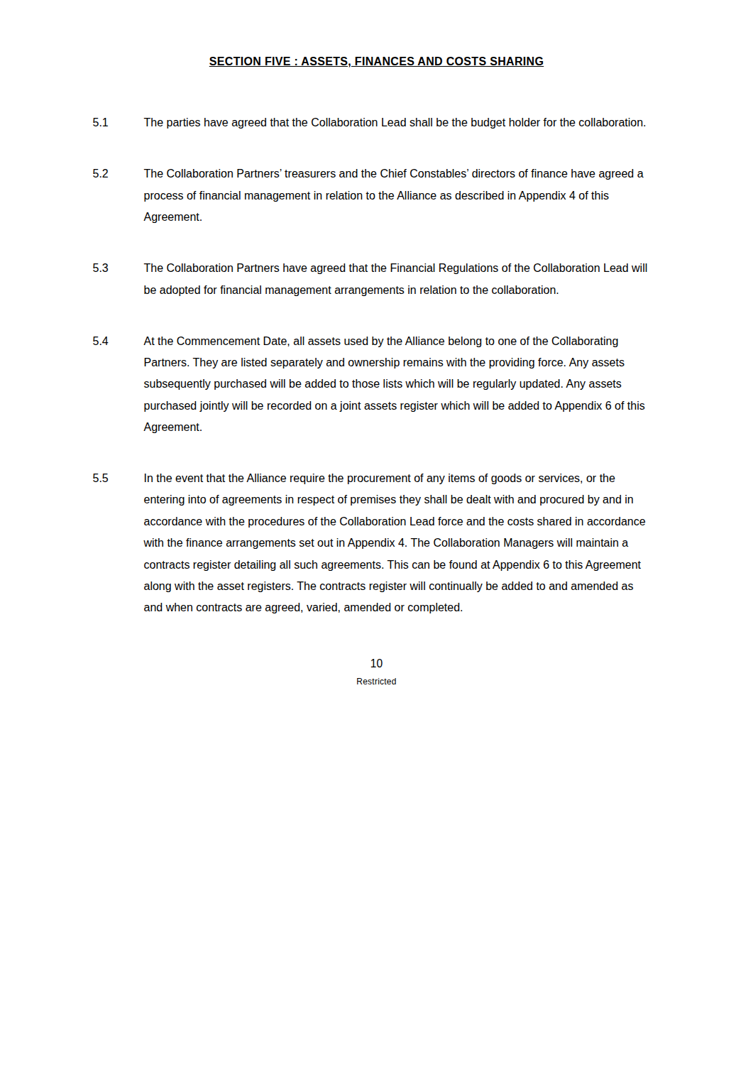SECTION FIVE : ASSETS, FINANCES AND COSTS SHARING
5.1 The parties have agreed that the Collaboration Lead shall be the budget holder for the collaboration.
5.2 The Collaboration Partners’ treasurers and the Chief Constables’ directors of finance have agreed a process of financial management in relation to the Alliance as described in Appendix 4 of this Agreement.
5.3 The Collaboration Partners have agreed that the Financial Regulations of the Collaboration Lead will be adopted for financial management arrangements in relation to the collaboration.
5.4 At the Commencement Date, all assets used by the Alliance belong to one of the Collaborating Partners. They are listed separately and ownership remains with the providing force. Any assets subsequently purchased will be added to those lists which will be regularly updated. Any assets purchased jointly will be recorded on a joint assets register which will be added to Appendix 6 of this Agreement.
5.5 In the event that the Alliance require the procurement of any items of goods or services, or the entering into of agreements in respect of premises they shall be dealt with and procured by and in accordance with the procedures of the Collaboration Lead force and the costs shared in accordance with the finance arrangements set out in Appendix 4. The Collaboration Managers will maintain a contracts register detailing all such agreements. This can be found at Appendix 6 to this Agreement along with the asset registers. The contracts register will continually be added to and amended as and when contracts are agreed, varied, amended or completed.
10 Restricted